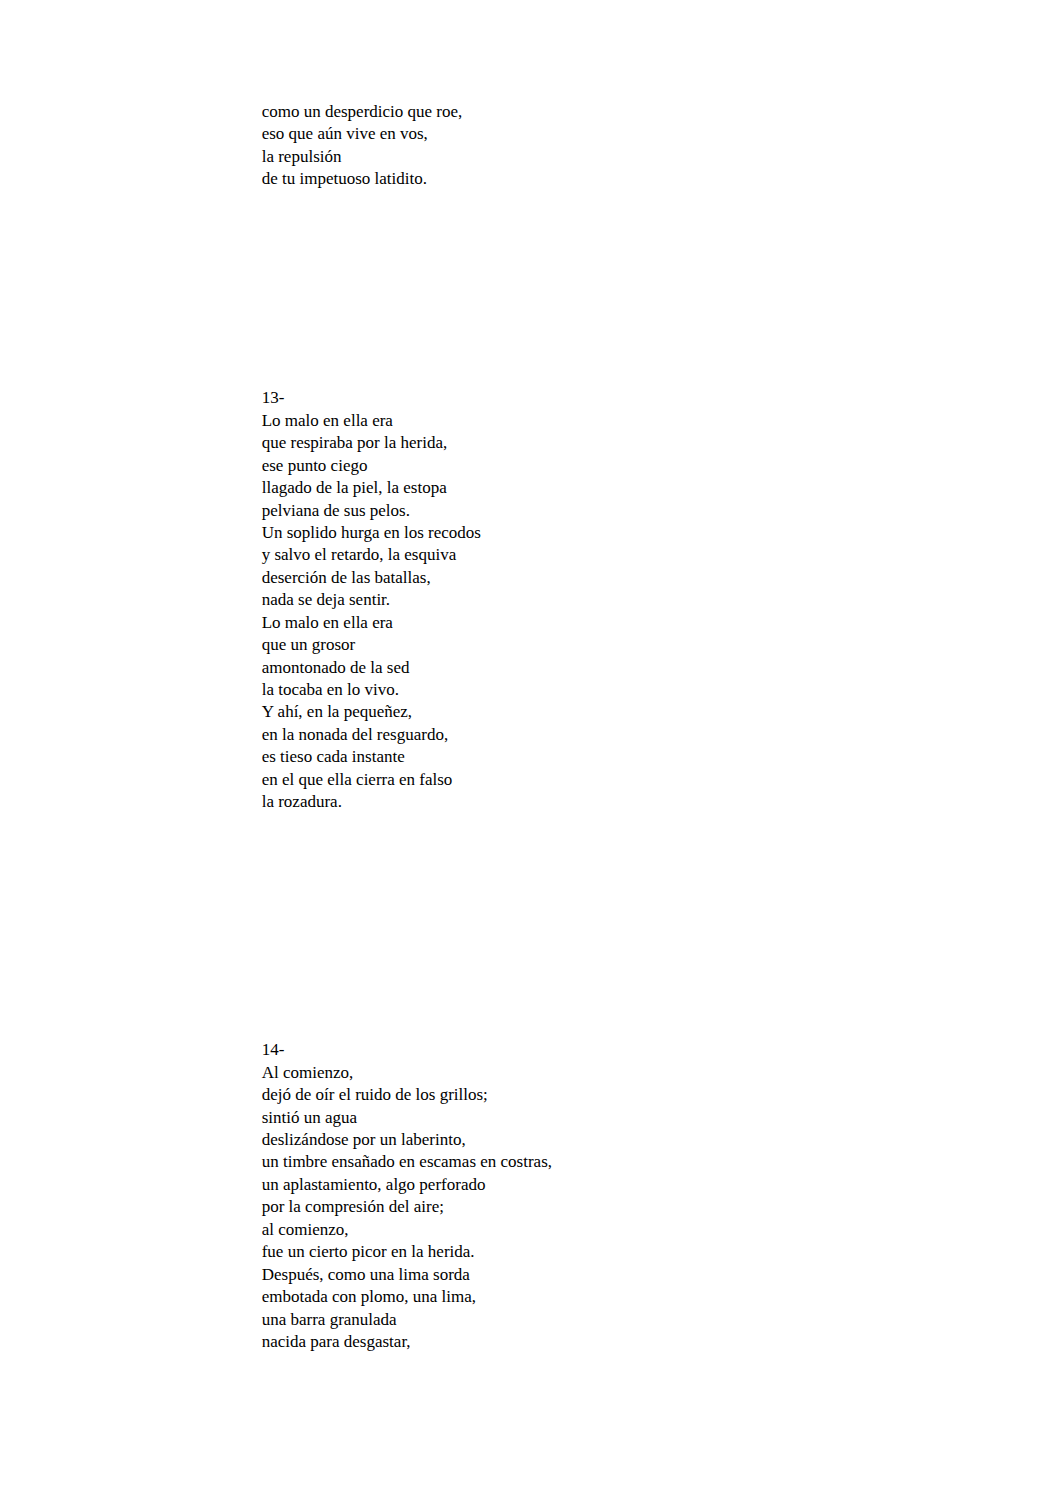como un desperdicio que roe, eso que aún vive en vos, la repulsión de tu impetuoso latidito.
13- Lo malo en ella era que respiraba por la herida, ese punto ciego llagado de la piel, la estopa pelviana de sus pelos. Un soplido hurga en los recodos y salvo el retardo, la esquiva deserción de las batallas, nada se deja sentir. Lo malo en ella era que un grosor amontonado de la sed la tocaba en lo vivo. Y ahí, en la pequeñez, en la nonada del resguardo, es tieso cada instante en el que ella cierra en falso la rozadura.
14- Al comienzo, dejó de oír el ruido de los grillos; sintió un agua deslizándose por un laberinto, un timbre ensañado en escamas en costras, un aplastamiento, algo perforado por la compresión del aire; al comienzo, fue un cierto picor en la herida. Después, como una lima sorda embotada con plomo, una lima, una barra granulada nacida para desgastar,